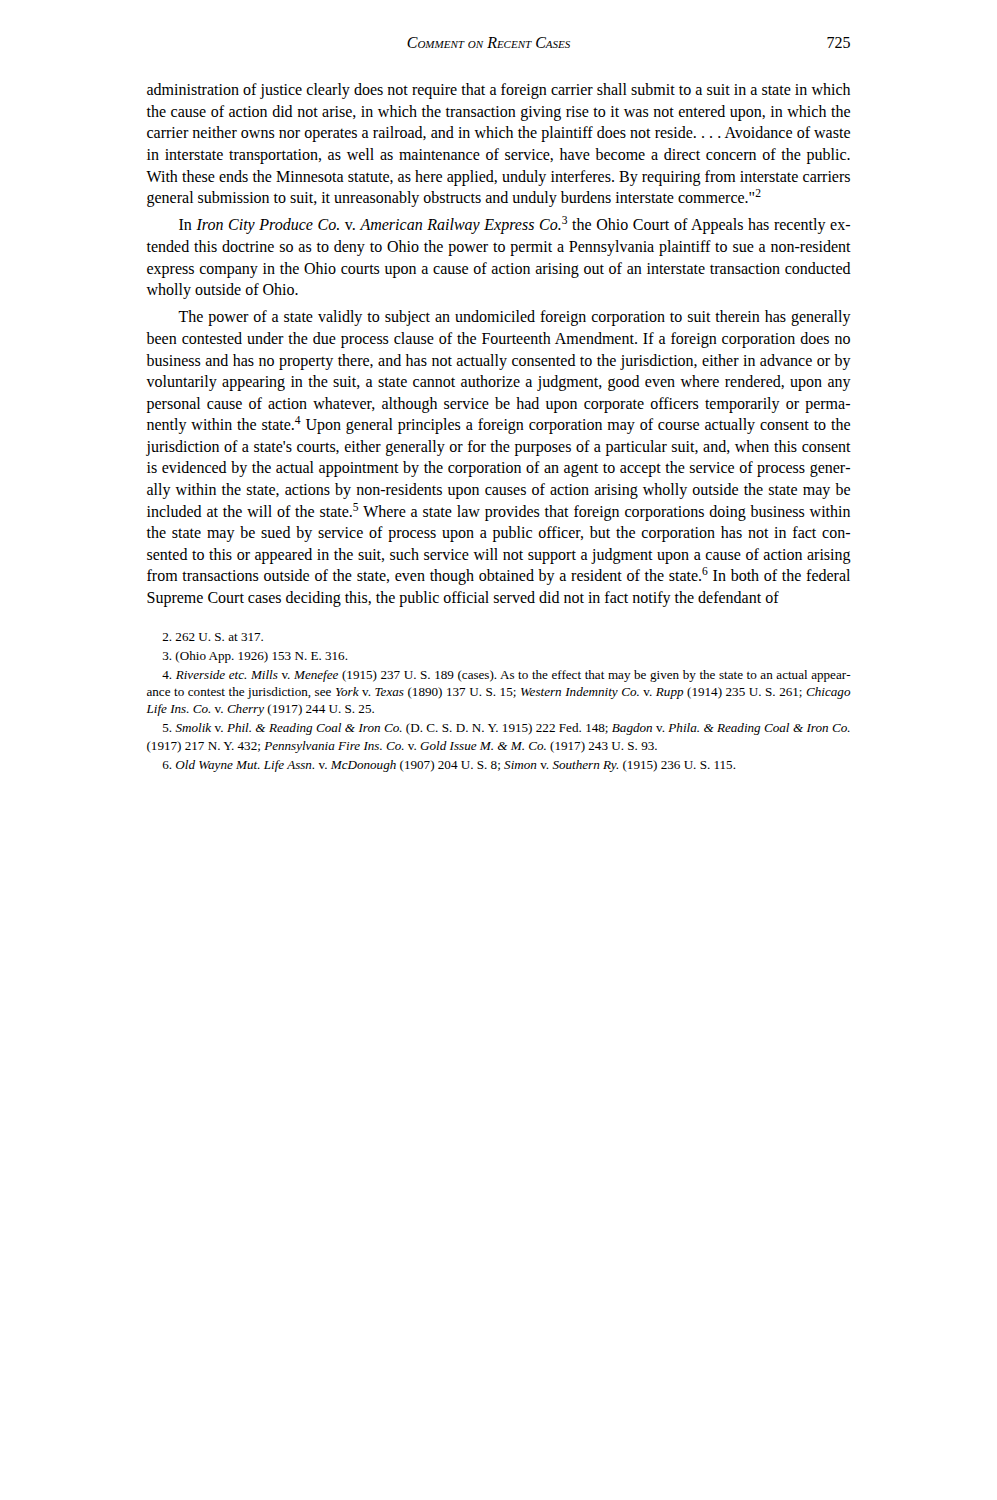Comment on Recent Cases 725
administration of justice clearly does not require that a foreign carrier shall submit to a suit in a state in which the cause of action did not arise, in which the transaction giving rise to it was not entered upon, in which the carrier neither owns nor operates a railroad, and in which the plaintiff does not reside. . . . Avoidance of waste in interstate transportation, as well as maintenance of service, have become a direct concern of the public. With these ends the Minnesota statute, as here applied, unduly interferes. By requiring from interstate carriers general submission to suit, it unreasonably obstructs and unduly burdens interstate commerce."2
In Iron City Produce Co. v. American Railway Express Co.3 the Ohio Court of Appeals has recently extended this doctrine so as to deny to Ohio the power to permit a Pennsylvania plaintiff to sue a non-resident express company in the Ohio courts upon a cause of action arising out of an interstate transaction conducted wholly outside of Ohio.
The power of a state validly to subject an undomiciled foreign corporation to suit therein has generally been contested under the due process clause of the Fourteenth Amendment. If a foreign corporation does no business and has no property there, and has not actually consented to the jurisdiction, either in advance or by voluntarily appearing in the suit, a state cannot authorize a judgment, good even where rendered, upon any personal cause of action whatever, although service be had upon corporate officers temporarily or permanently within the state.4 Upon general principles a foreign corporation may of course actually consent to the jurisdiction of a state's courts, either generally or for the purposes of a particular suit, and, when this consent is evidenced by the actual appointment by the corporation of an agent to accept the service of process generally within the state, actions by non-residents upon causes of action arising wholly outside the state may be included at the will of the state.5 Where a state law provides that foreign corporations doing business within the state may be sued by service of process upon a public officer, but the corporation has not in fact consented to this or appeared in the suit, such service will not support a judgment upon a cause of action arising from transactions outside of the state, even though obtained by a resident of the state.6 In both of the federal Supreme Court cases deciding this, the public official served did not in fact notify the defendant of
2. 262 U. S. at 317.
3. (Ohio App. 1926) 153 N. E. 316.
4. Riverside etc. Mills v. Menefee (1915) 237 U. S. 189 (cases). As to the effect that may be given by the state to an actual appearance to contest the jurisdiction, see York v. Texas (1890) 137 U. S. 15; Western Indemnity Co. v. Rupp (1914) 235 U. S. 261; Chicago Life Ins. Co. v. Cherry (1917) 244 U. S. 25.
5. Smolik v. Phil. & Reading Coal & Iron Co. (D. C. S. D. N. Y. 1915) 222 Fed. 148; Bagdon v. Phila. & Reading Coal & Iron Co. (1917) 217 N. Y. 432; Pennsylvania Fire Ins. Co. v. Gold Issue M. & M. Co. (1917) 243 U. S. 93.
6. Old Wayne Mut. Life Assn. v. McDonough (1907) 204 U. S. 8; Simon v. Southern Ry. (1915) 236 U. S. 115.